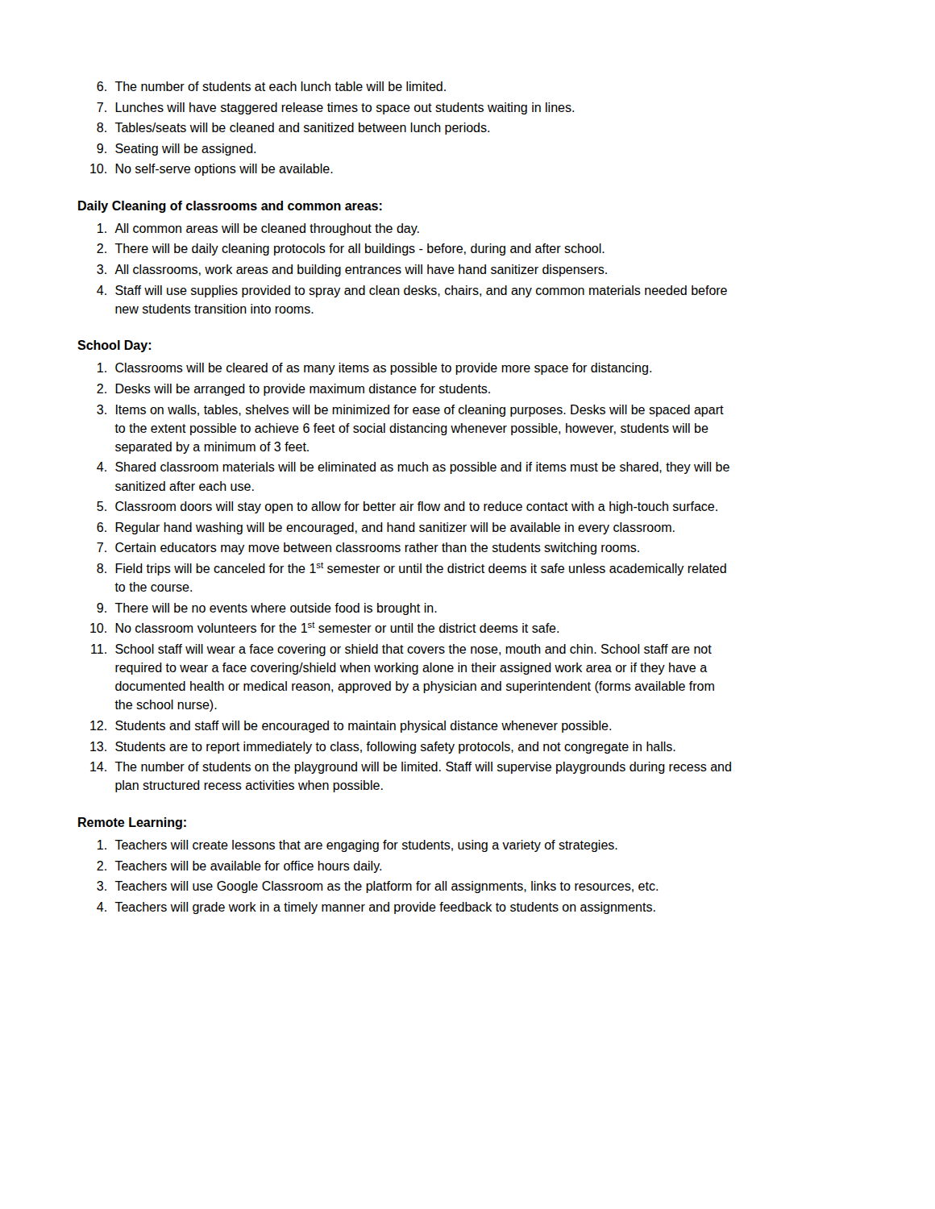The number of students at each lunch table will be limited.
Lunches will have staggered release times to space out students waiting in lines.
Tables/seats will be cleaned and sanitized between lunch periods.
Seating will be assigned.
No self-serve options will be available.
Daily Cleaning of classrooms and common areas:
All common areas will be cleaned throughout the day.
There will be daily cleaning protocols for all buildings - before, during and after school.
All classrooms, work areas and building entrances will have hand sanitizer dispensers.
Staff will use supplies provided to spray and clean desks, chairs, and any common materials needed before new students transition into rooms.
School Day:
Classrooms will be cleared of as many items as possible to provide more space for distancing.
Desks will be arranged to provide maximum distance for students.
Items on walls, tables, shelves will be minimized for ease of cleaning purposes. Desks will be spaced apart to the extent possible to achieve 6 feet of social distancing whenever possible, however, students will be separated by a minimum of 3 feet.
Shared classroom materials will be eliminated as much as possible and if items must be shared, they will be sanitized after each use.
Classroom doors will stay open to allow for better air flow and to reduce contact with a high-touch surface.
Regular hand washing will be encouraged, and hand sanitizer will be available in every classroom.
Certain educators may move between classrooms rather than the students switching rooms.
Field trips will be canceled for the 1st semester or until the district deems it safe unless academically related to the course.
There will be no events where outside food is brought in.
No classroom volunteers for the 1st semester or until the district deems it safe.
School staff will wear a face covering or shield that covers the nose, mouth and chin. School staff are not required to wear a face covering/shield when working alone in their assigned work area or if they have a documented health or medical reason, approved by a physician and superintendent (forms available from the school nurse).
Students and staff will be encouraged to maintain physical distance whenever possible.
Students are to report immediately to class, following safety protocols, and not congregate in halls.
The number of students on the playground will be limited. Staff will supervise playgrounds during recess and plan structured recess activities when possible.
Remote Learning:
Teachers will create lessons that are engaging for students, using a variety of strategies.
Teachers will be available for office hours daily.
Teachers will use Google Classroom as the platform for all assignments, links to resources, etc.
Teachers will grade work in a timely manner and provide feedback to students on assignments.